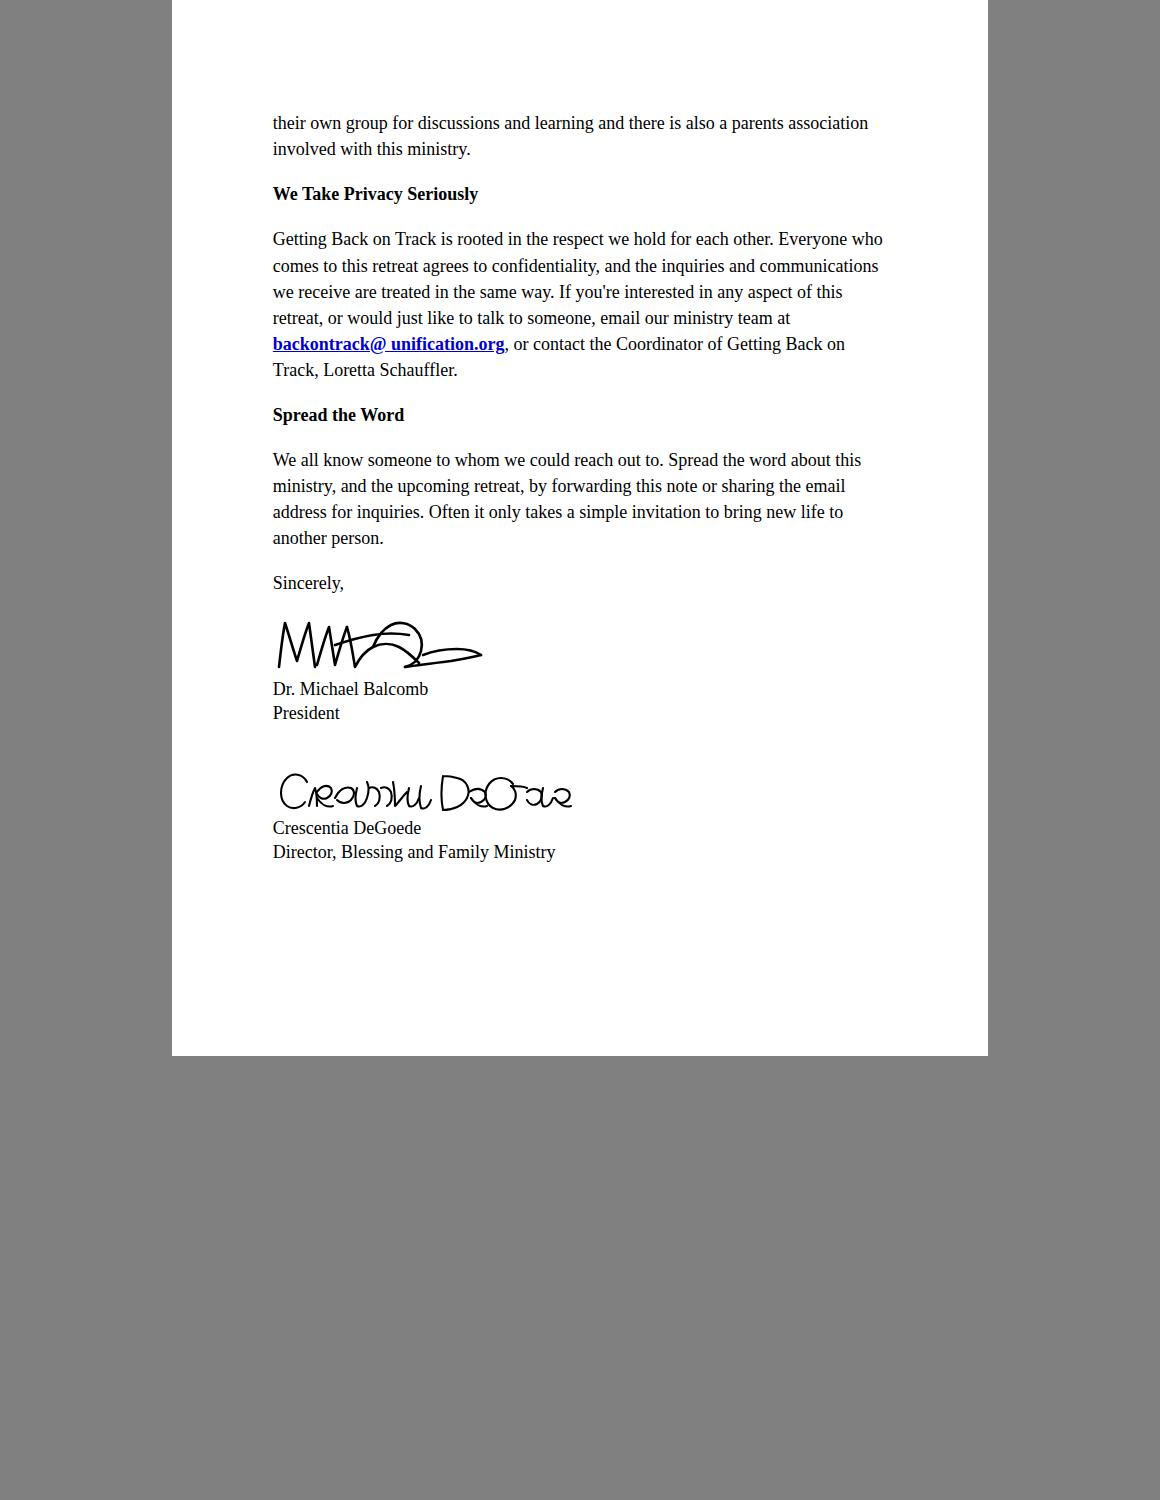their own group for discussions and learning and there is also a parents association involved with this ministry.
We Take Privacy Seriously
Getting Back on Track is rooted in the respect we hold for each other. Everyone who comes to this retreat agrees to confidentiality, and the inquiries and communications we receive are treated in the same way. If you're interested in any aspect of this retreat, or would just like to talk to someone, email our ministry team at backontrack@ unification.org, or contact the Coordinator of Getting Back on Track, Loretta Schauffler.
Spread the Word
We all know someone to whom we could reach out to. Spread the word about this ministry, and the upcoming retreat, by forwarding this note or sharing the email address for inquiries. Often it only takes a simple invitation to bring new life to another person.
Sincerely,
Dr. Michael Balcomb
President
Crescentia DeGoede
Director, Blessing and Family Ministry